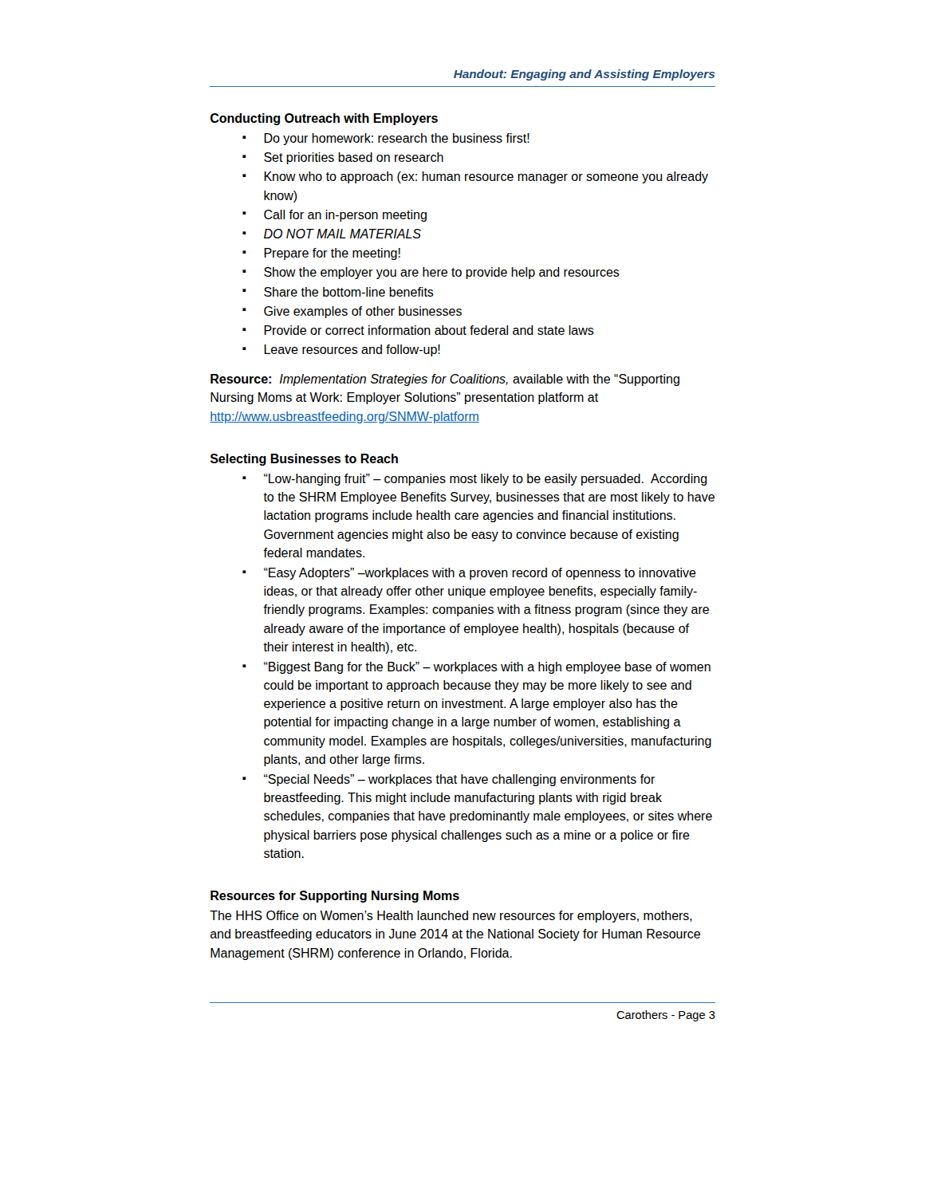Handout: Engaging and Assisting Employers
Conducting Outreach with Employers
Do your homework: research the business first!
Set priorities based on research
Know who to approach (ex: human resource manager or someone you already know)
Call for an in-person meeting
DO NOT MAIL MATERIALS
Prepare for the meeting!
Show the employer you are here to provide help and resources
Share the bottom-line benefits
Give examples of other businesses
Provide or correct information about federal and state laws
Leave resources and follow-up!
Resource: Implementation Strategies for Coalitions, available with the “Supporting Nursing Moms at Work: Employer Solutions” presentation platform at http://www.usbreastfeeding.org/SNMW-platform
Selecting Businesses to Reach
“Low-hanging fruit” – companies most likely to be easily persuaded. According to the SHRM Employee Benefits Survey, businesses that are most likely to have lactation programs include health care agencies and financial institutions. Government agencies might also be easy to convince because of existing federal mandates.
“Easy Adopters” –workplaces with a proven record of openness to innovative ideas, or that already offer other unique employee benefits, especially family-friendly programs. Examples: companies with a fitness program (since they are already aware of the importance of employee health), hospitals (because of their interest in health), etc.
“Biggest Bang for the Buck” – workplaces with a high employee base of women could be important to approach because they may be more likely to see and experience a positive return on investment. A large employer also has the potential for impacting change in a large number of women, establishing a community model. Examples are hospitals, colleges/universities, manufacturing plants, and other large firms.
“Special Needs” – workplaces that have challenging environments for breastfeeding. This might include manufacturing plants with rigid break schedules, companies that have predominantly male employees, or sites where physical barriers pose physical challenges such as a mine or a police or fire station.
Resources for Supporting Nursing Moms
The HHS Office on Women’s Health launched new resources for employers, mothers, and breastfeeding educators in June 2014 at the National Society for Human Resource Management (SHRM) conference in Orlando, Florida.
Carothers - Page 3